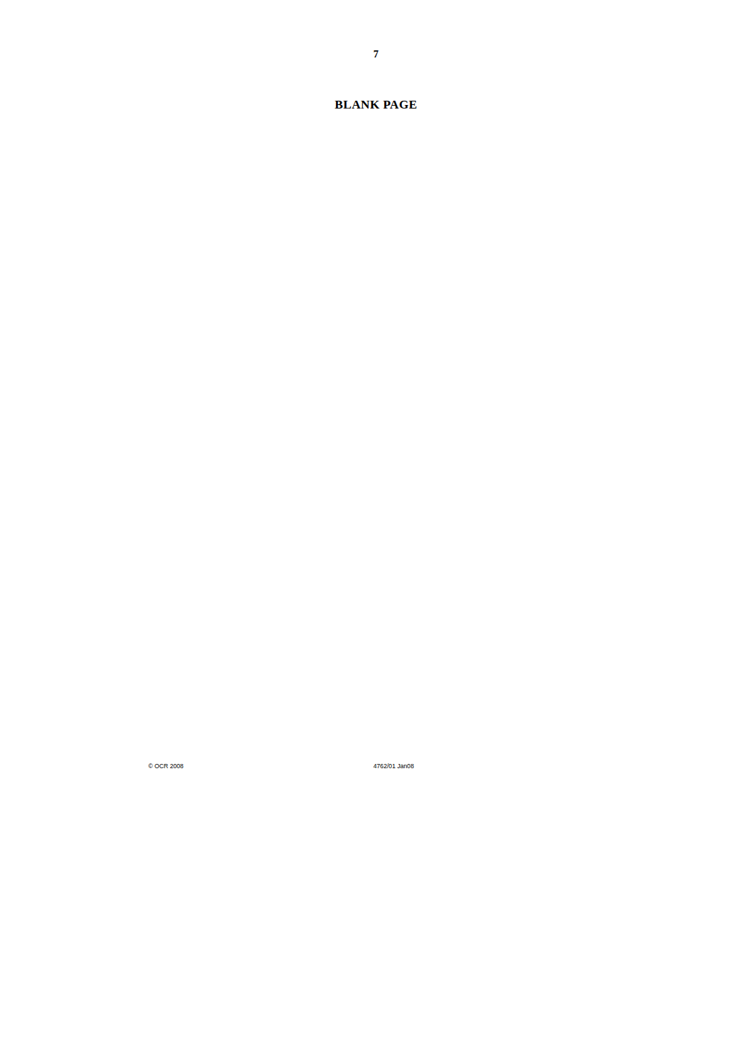7
BLANK PAGE
© OCR 2008
4762/01 Jan08